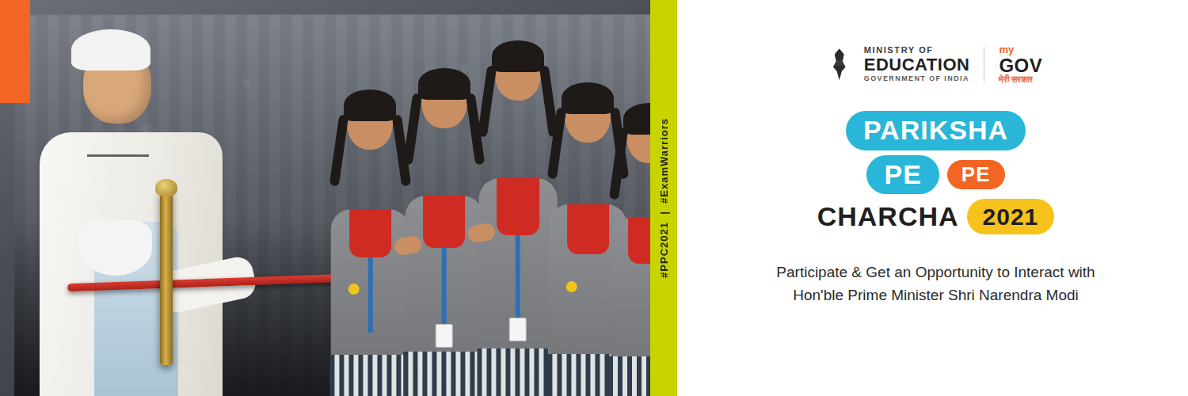#PPC2021 | #ExamWarriors
MINISTRY OF
EDUCATION
GOVERNMENT OF INDIA
my
GOV
मेरी सरकार
PARIKSHA PE PE CHARCHA 2021
Participate & Get an Opportunity to Interact with
Hon'ble Prime Minister Shri Narendra Modi